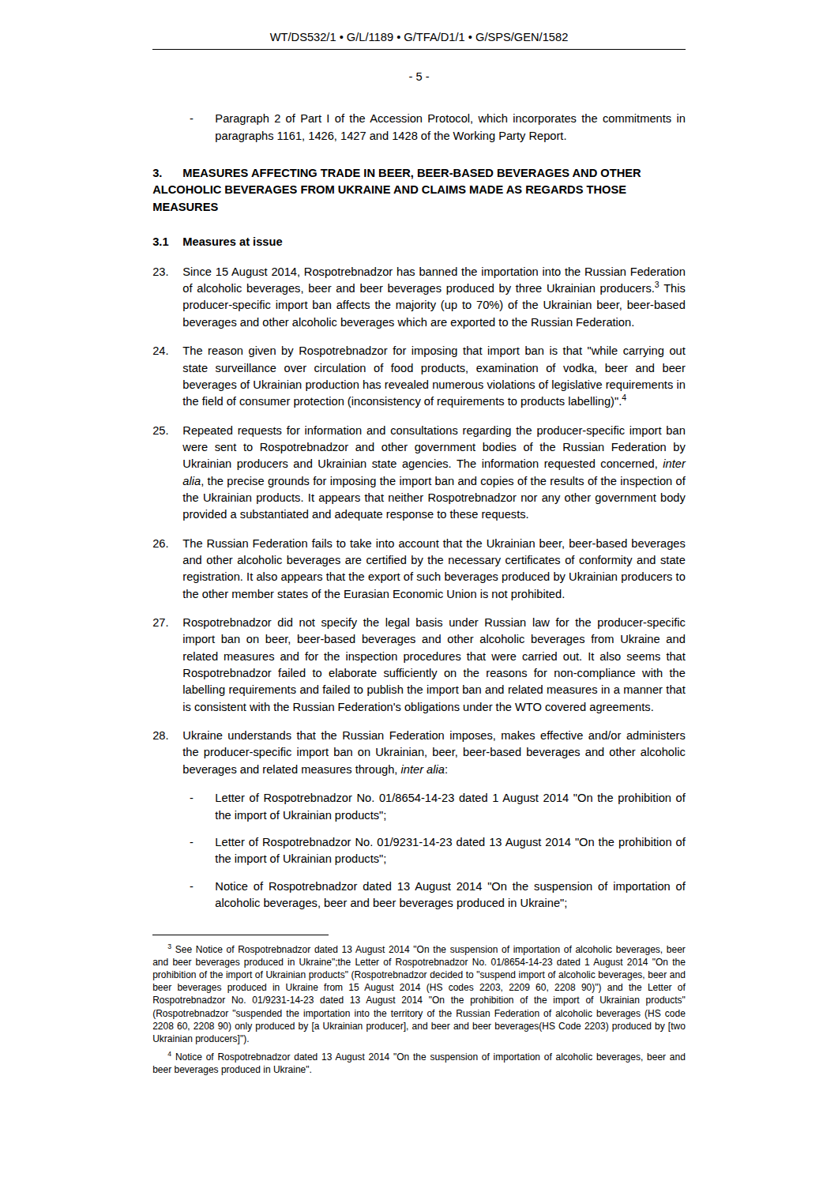WT/DS532/1 • G/L/1189 • G/TFA/D1/1 • G/SPS/GEN/1582
- 5 -
- Paragraph 2 of Part I of the Accession Protocol, which incorporates the commitments in paragraphs 1161, 1426, 1427 and 1428 of the Working Party Report.
3. Measures affecting trade in beer, beer-based beverages and other alcoholic beverages from Ukraine and claims made as regards those measures
3.1 Measures at issue
23. Since 15 August 2014, Rospotrebnadzor has banned the importation into the Russian Federation of alcoholic beverages, beer and beer beverages produced by three Ukrainian producers.3 This producer-specific import ban affects the majority (up to 70%) of the Ukrainian beer, beer-based beverages and other alcoholic beverages which are exported to the Russian Federation.
24. The reason given by Rospotrebnadzor for imposing that import ban is that "while carrying out state surveillance over circulation of food products, examination of vodka, beer and beer beverages of Ukrainian production has revealed numerous violations of legislative requirements in the field of consumer protection (inconsistency of requirements to products labelling)".4
25. Repeated requests for information and consultations regarding the producer-specific import ban were sent to Rospotrebnadzor and other government bodies of the Russian Federation by Ukrainian producers and Ukrainian state agencies. The information requested concerned, inter alia, the precise grounds for imposing the import ban and copies of the results of the inspection of the Ukrainian products. It appears that neither Rospotrebnadzor nor any other government body provided a substantiated and adequate response to these requests.
26. The Russian Federation fails to take into account that the Ukrainian beer, beer-based beverages and other alcoholic beverages are certified by the necessary certificates of conformity and state registration. It also appears that the export of such beverages produced by Ukrainian producers to the other member states of the Eurasian Economic Union is not prohibited.
27. Rospotrebnadzor did not specify the legal basis under Russian law for the producer-specific import ban on beer, beer-based beverages and other alcoholic beverages from Ukraine and related measures and for the inspection procedures that were carried out. It also seems that Rospotrebnadzor failed to elaborate sufficiently on the reasons for non-compliance with the labelling requirements and failed to publish the import ban and related measures in a manner that is consistent with the Russian Federation's obligations under the WTO covered agreements.
28. Ukraine understands that the Russian Federation imposes, makes effective and/or administers the producer-specific import ban on Ukrainian, beer, beer-based beverages and other alcoholic beverages and related measures through, inter alia:
- Letter of Rospotrebnadzor No. 01/8654-14-23 dated 1 August 2014 "On the prohibition of the import of Ukrainian products";
- Letter of Rospotrebnadzor No. 01/9231-14-23 dated 13 August 2014 "On the prohibition of the import of Ukrainian products";
- Notice of Rospotrebnadzor dated 13 August 2014 "On the suspension of importation of alcoholic beverages, beer and beer beverages produced in Ukraine";
3 See Notice of Rospotrebnadzor dated 13 August 2014 "On the suspension of importation of alcoholic beverages, beer and beer beverages produced in Ukraine";the Letter of Rospotrebnadzor No. 01/8654-14-23 dated 1 August 2014 "On the prohibition of the import of Ukrainian products" (Rospotrebnadzor decided to "suspend import of alcoholic beverages, beer and beer beverages produced in Ukraine from 15 August 2014 (HS codes 2203, 2209 60, 2208 90)") and the Letter of Rospotrebnadzor No. 01/9231-14-23 dated 13 August 2014 "On the prohibition of the import of Ukrainian products" (Rospotrebnadzor "suspended the importation into the territory of the Russian Federation of alcoholic beverages (HS code 2208 60, 2208 90) only produced by [a Ukrainian producer], and beer and beer beverages(HS Code 2203) produced by [two Ukrainian producers]").
4 Notice of Rospotrebnadzor dated 13 August 2014 "On the suspension of importation of alcoholic beverages, beer and beer beverages produced in Ukraine".